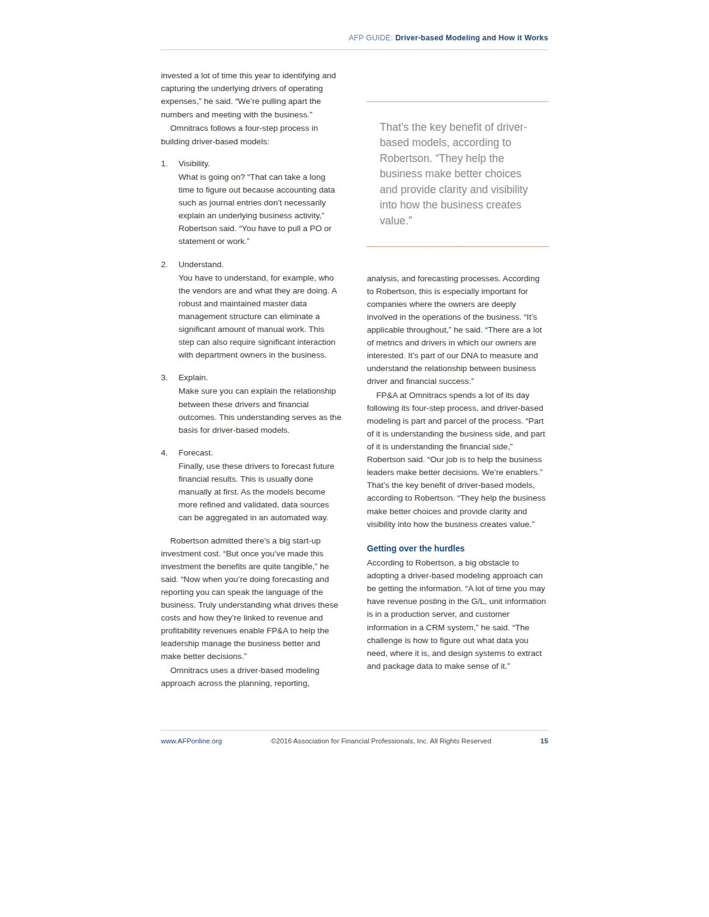AFP GUIDE: Driver-based Modeling and How it Works
invested a lot of time this year to identifying and capturing the underlying drivers of operating expenses,” he said. “We’re pulling apart the numbers and meeting with the business.”
Omnitracs follows a four-step process in building driver-based models:
1. Visibility. What is going on? “That can take a long time to figure out because accounting data such as journal entries don’t necessarily explain an underlying business activity,” Robertson said. “You have to pull a PO or statement or work.”
2. Understand. You have to understand, for example, who the vendors are and what they are doing. A robust and maintained master data management structure can eliminate a significant amount of manual work. This step can also require significant interaction with department owners in the business.
3. Explain. Make sure you can explain the relationship between these drivers and financial outcomes. This understanding serves as the basis for driver-based models.
4. Forecast. Finally, use these drivers to forecast future financial results. This is usually done manually at first. As the models become more refined and validated, data sources can be aggregated in an automated way.
Robertson admitted there’s a big start-up investment cost. “But once you’ve made this investment the benefits are quite tangible,” he said. “Now when you’re doing forecasting and reporting you can speak the language of the business. Truly understanding what drives these costs and how they’re linked to revenue and profitability revenues enable FP&A to help the leadership manage the business better and make better decisions.”
Omnitracs uses a driver-based modeling approach across the planning, reporting,
That’s the key benefit of driver-based models, according to Robertson. “They help the business make better choices and provide clarity and visibility into how the business creates value.”
analysis, and forecasting processes. According to Robertson, this is especially important for companies where the owners are deeply involved in the operations of the business. “It’s applicable throughout,” he said. “There are a lot of metrics and drivers in which our owners are interested. It’s part of our DNA to measure and understand the relationship between business driver and financial success.”
FP&A at Omnitracs spends a lot of its day following its four-step process, and driver-based modeling is part and parcel of the process. “Part of it is understanding the business side, and part of it is understanding the financial side,” Robertson said. “Our job is to help the business leaders make better decisions. We’re enablers.” That’s the key benefit of driver-based models, according to Robertson. “They help the business make better choices and provide clarity and visibility into how the business creates value.”
Getting over the hurdles
According to Robertson, a big obstacle to adopting a driver-based modeling approach can be getting the information. “A lot of time you may have revenue posting in the G/L, unit information is in a production server, and customer information in a CRM system,” he said. “The challenge is how to figure out what data you need, where it is, and design systems to extract and package data to make sense of it.”
www.AFPonline.org ©2016 Association for Financial Professionals, Inc. All Rights Reserved 15